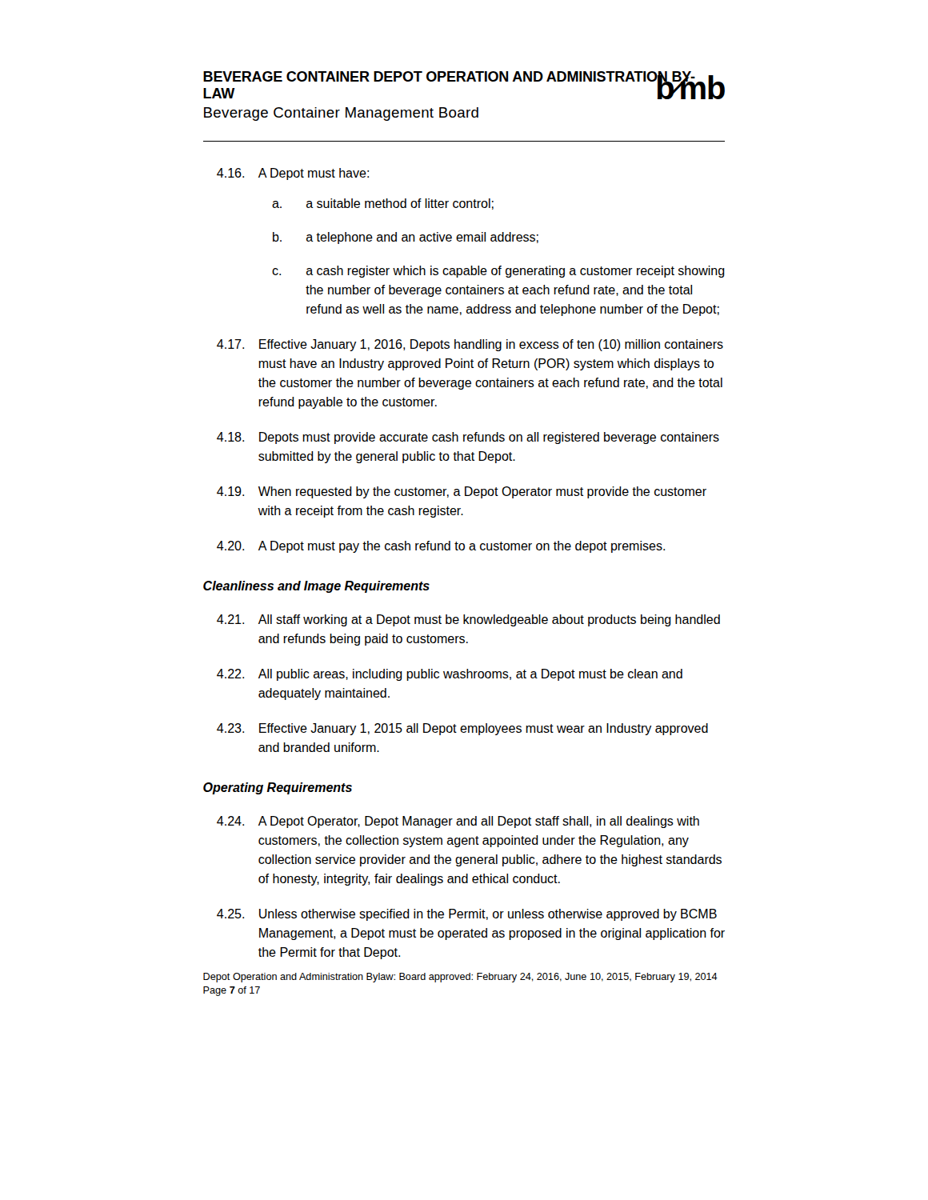b⁄mb
BEVERAGE CONTAINER DEPOT OPERATION AND ADMINISTRATION BY-LAW
Beverage Container Management Board
4.16. A Depot must have:
a. a suitable method of litter control;
b. a telephone and an active email address;
c. a cash register which is capable of generating a customer receipt showing the number of beverage containers at each refund rate, and the total refund as well as the name, address and telephone number of the Depot;
4.17. Effective January 1, 2016, Depots handling in excess of ten (10) million containers must have an Industry approved Point of Return (POR) system which displays to the customer the number of beverage containers at each refund rate, and the total refund payable to the customer.
4.18. Depots must provide accurate cash refunds on all registered beverage containers submitted by the general public to that Depot.
4.19. When requested by the customer, a Depot Operator must provide the customer with a receipt from the cash register.
4.20. A Depot must pay the cash refund to a customer on the depot premises.
Cleanliness and Image Requirements
4.21. All staff working at a Depot must be knowledgeable about products being handled and refunds being paid to customers.
4.22. All public areas, including public washrooms, at a Depot must be clean and adequately maintained.
4.23. Effective January 1, 2015 all Depot employees must wear an Industry approved and branded uniform.
Operating Requirements
4.24. A Depot Operator, Depot Manager and all Depot staff shall, in all dealings with customers, the collection system agent appointed under the Regulation, any collection service provider and the general public, adhere to the highest standards of honesty, integrity, fair dealings and ethical conduct.
4.25. Unless otherwise specified in the Permit, or unless otherwise approved by BCMB Management, a Depot must be operated as proposed in the original application for the Permit for that Depot.
Depot Operation and Administration Bylaw: Board approved: February 24, 2016, June 10, 2015, February 19, 2014 Page 7 of 17